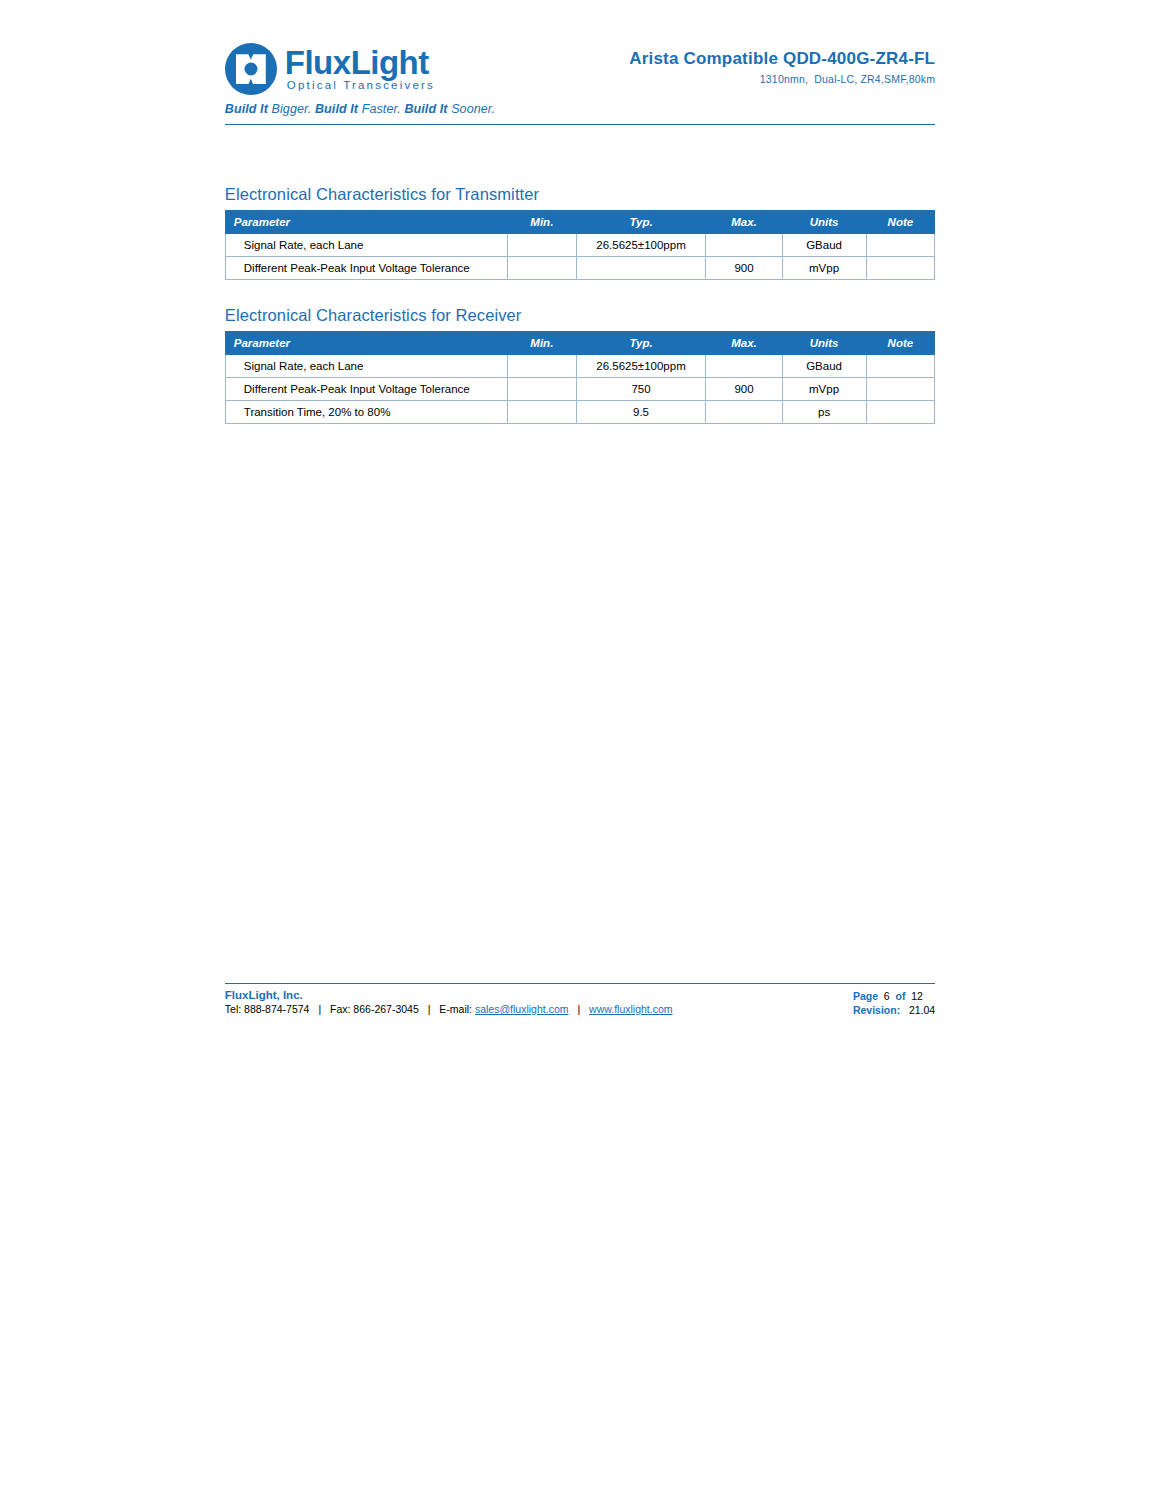FluxLight
Optical Transceivers
Build It Bigger. Build It Faster. Build It Sooner.
Arista Compatible QDD-400G-ZR4-FL
1310nmn, Dual-LC, ZR4,SMF,80km
Electronical Characteristics for Transmitter
| Parameter | Min. | Typ. | Max. | Units | Note |
| --- | --- | --- | --- | --- | --- |
| Signal Rate, each Lane | | 26.5625±100ppm | | GBaud | |
| Different Peak-Peak Input Voltage Tolerance | | | 900 | mVpp | |
Electronical Characteristics for Receiver
| Parameter | Min. | Typ. | Max. | Units | Note |
| --- | --- | --- | --- | --- | --- |
| Signal Rate, each Lane | | 26.5625±100ppm | | GBaud | |
| Different Peak-Peak Input Voltage Tolerance | | 750 | 900 | mVpp | |
| Transition Time, 20% to 80% | | 9.5 | | ps | |
FluxLight, Inc.
Tel: 888-874-7574 | Fax: 866-267-3045 | E-mail: sales@fluxlight.com | www.fluxlight.com
Page 6 of 12
Revision: 21.04